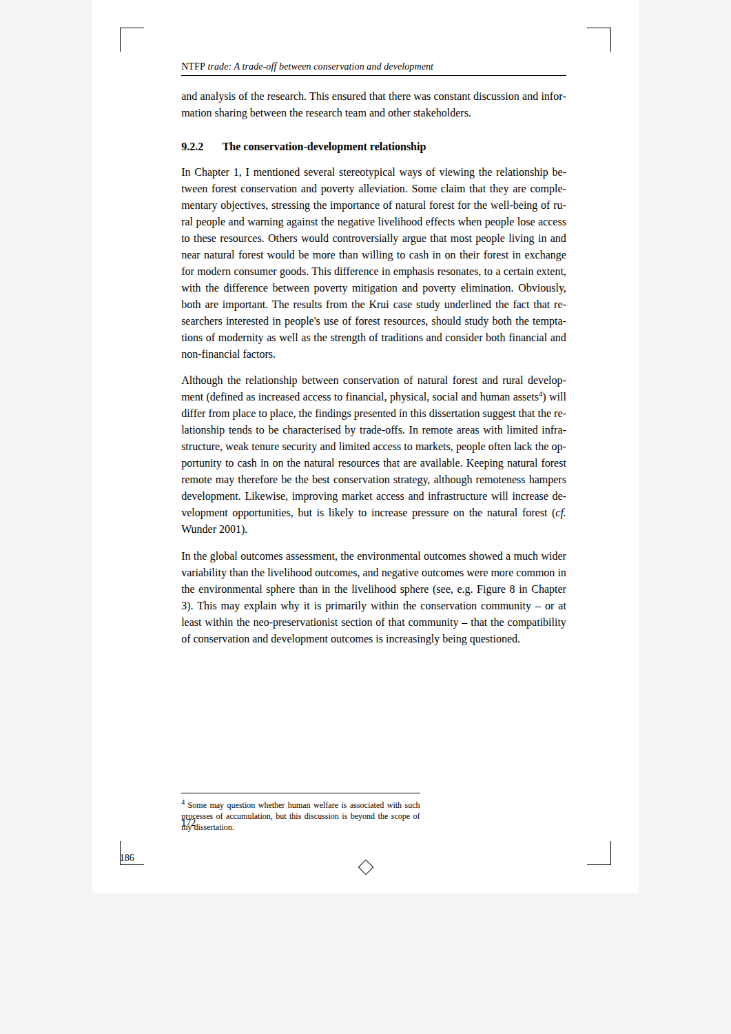NTFP trade: A trade-off between conservation and development
and analysis of the research. This ensured that there was constant discussion and information sharing between the research team and other stakeholders.
9.2.2 The conservation-development relationship
In Chapter 1, I mentioned several stereotypical ways of viewing the relationship between forest conservation and poverty alleviation. Some claim that they are complementary objectives, stressing the importance of natural forest for the well-being of rural people and warning against the negative livelihood effects when people lose access to these resources. Others would controversially argue that most people living in and near natural forest would be more than willing to cash in on their forest in exchange for modern consumer goods. This difference in emphasis resonates, to a certain extent, with the difference between poverty mitigation and poverty elimination. Obviously, both are important. The results from the Krui case study underlined the fact that researchers interested in people's use of forest resources, should study both the temptations of modernity as well as the strength of traditions and consider both financial and non-financial factors.
Although the relationship between conservation of natural forest and rural development (defined as increased access to financial, physical, social and human assets4) will differ from place to place, the findings presented in this dissertation suggest that the relationship tends to be characterised by trade-offs. In remote areas with limited infrastructure, weak tenure security and limited access to markets, people often lack the opportunity to cash in on the natural resources that are available. Keeping natural forest remote may therefore be the best conservation strategy, although remoteness hampers development. Likewise, improving market access and infrastructure will increase development opportunities, but is likely to increase pressure on the natural forest (cf. Wunder 2001).
In the global outcomes assessment, the environmental outcomes showed a much wider variability than the livelihood outcomes, and negative outcomes were more common in the environmental sphere than in the livelihood sphere (see, e.g. Figure 8 in Chapter 3). This may explain why it is primarily within the conservation community – or at least within the neo-preservationist section of that community – that the compatibility of conservation and development outcomes is increasingly being questioned.
4 Some may question whether human welfare is associated with such processes of accumulation, but this discussion is beyond the scope of my dissertation.
172
186